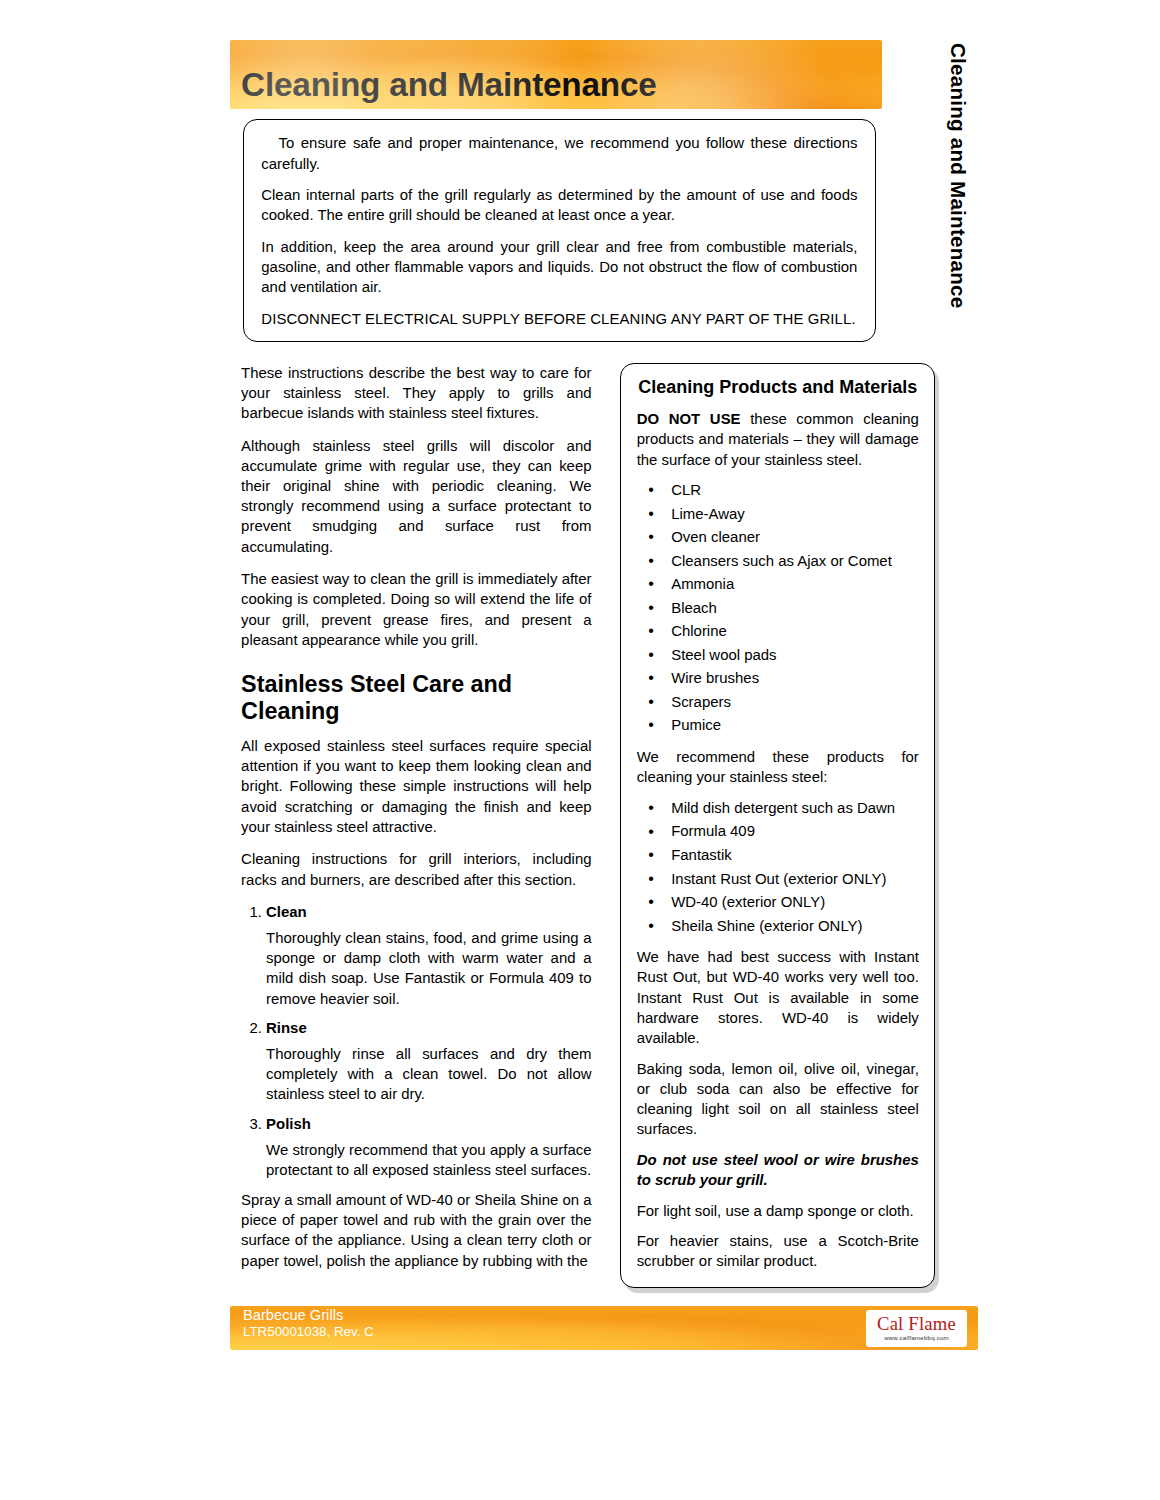Cleaning and Maintenance
Cleaning and Maintenance
To ensure safe and proper maintenance, we recommend you follow these directions carefully.
Clean internal parts of the grill regularly as determined by the amount of use and foods cooked. The entire grill should be cleaned at least once a year.
In addition, keep the area around your grill clear and free from combustible materials, gasoline, and other flammable vapors and liquids. Do not obstruct the flow of combustion and ventilation air.
DISCONNECT ELECTRICAL SUPPLY BEFORE CLEANING ANY PART OF THE GRILL.
These instructions describe the best way to care for your stainless steel. They apply to grills and barbecue islands with stainless steel fixtures.
Although stainless steel grills will discolor and accumulate grime with regular use, they can keep their original shine with periodic cleaning. We strongly recommend using a surface protectant to prevent smudging and surface rust from accumulating.
The easiest way to clean the grill is immediately after cooking is completed. Doing so will extend the life of your grill, prevent grease fires, and present a pleasant appearance while you grill.
Stainless Steel Care and Cleaning
All exposed stainless steel surfaces require special attention if you want to keep them looking clean and bright. Following these simple instructions will help avoid scratching or damaging the finish and keep your stainless steel attractive.
Cleaning instructions for grill interiors, including racks and burners, are described after this section.
Clean
Thoroughly clean stains, food, and grime using a sponge or damp cloth with warm water and a mild dish soap. Use Fantastik or Formula 409 to remove heavier soil.
Rinse
Thoroughly rinse all surfaces and dry them completely with a clean towel. Do not allow stainless steel to air dry.
Polish
We strongly recommend that you apply a surface protectant to all exposed stainless steel surfaces.
Spray a small amount of WD-40 or Sheila Shine on a piece of paper towel and rub with the grain over the surface of the appliance. Using a clean terry cloth or paper towel, polish the appliance by rubbing with the
Cleaning Products and Materials
DO NOT USE these common cleaning products and materials – they will damage the surface of your stainless steel.
CLR
Lime-Away
Oven cleaner
Cleansers such as Ajax or Comet
Ammonia
Bleach
Chlorine
Steel wool pads
Wire brushes
Scrapers
Pumice
We recommend these products for cleaning your stainless steel:
Mild dish detergent such as Dawn
Formula 409
Fantastik
Instant Rust Out (exterior ONLY)
WD-40 (exterior ONLY)
Sheila Shine (exterior ONLY)
We have had best success with Instant Rust Out, but WD-40 works very well too. Instant Rust Out is available in some hardware stores. WD-40 is widely available.
Baking soda, lemon oil, olive oil, vinegar, or club soda can also be effective for cleaning light soil on all stainless steel surfaces.
Do not use steel wool or wire brushes to scrub your grill.
For light soil, use a damp sponge or cloth.
For heavier stains, use a Scotch-Brite scrubber or similar product.
Barbecue Grills
LTR50001038, Rev. C
Cal Flame
www.calflamebbq.com